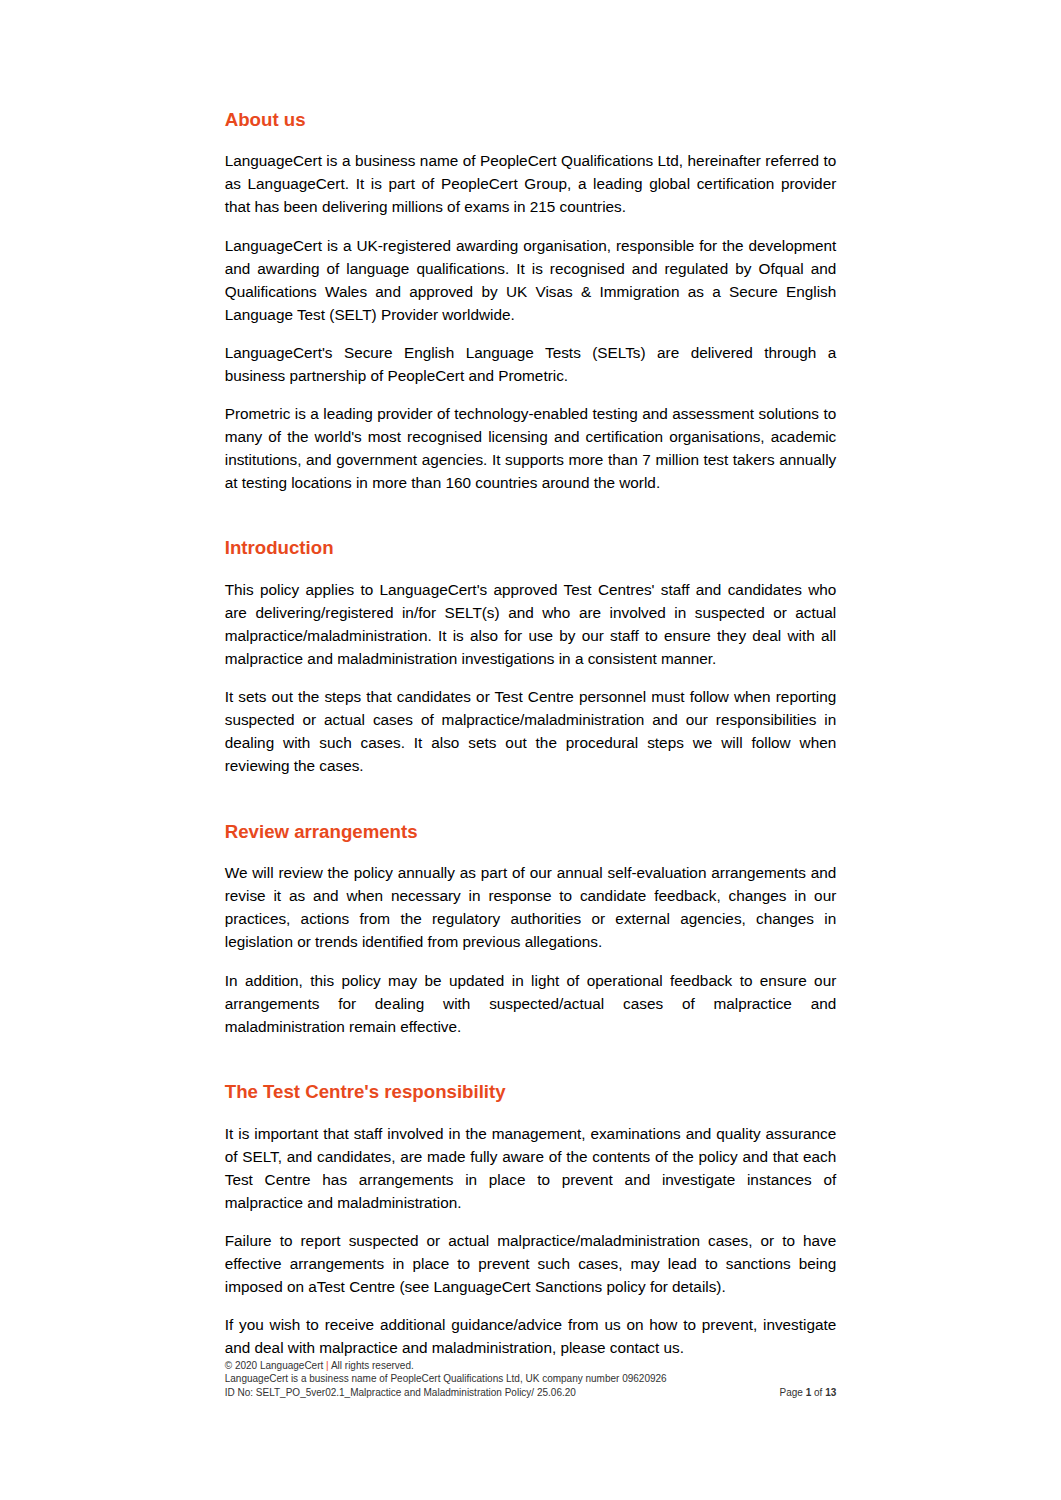About us
LanguageCert is a business name of PeopleCert Qualifications Ltd, hereinafter referred to as LanguageCert. It is part of PeopleCert Group, a leading global certification provider that has been delivering millions of exams in 215 countries.
LanguageCert is a UK-registered awarding organisation, responsible for the development and awarding of language qualifications. It is recognised and regulated by Ofqual and Qualifications Wales and approved by UK Visas & Immigration as a Secure English Language Test (SELT) Provider worldwide.
LanguageCert's Secure English Language Tests (SELTs) are delivered through a business partnership of PeopleCert and Prometric.
Prometric is a leading provider of technology-enabled testing and assessment solutions to many of the world's most recognised licensing and certification organisations, academic institutions, and government agencies. It supports more than 7 million test takers annually at testing locations in more than 160 countries around the world.
Introduction
This policy applies to LanguageCert's approved Test Centres' staff and candidates who are delivering/registered in/for SELT(s) and who are involved in suspected or actual malpractice/maladministration. It is also for use by our staff to ensure they deal with all malpractice and maladministration investigations in a consistent manner.
It sets out the steps that candidates or Test Centre personnel must follow when reporting suspected or actual cases of malpractice/maladministration and our responsibilities in dealing with such cases. It also sets out the procedural steps we will follow when reviewing the cases.
Review arrangements
We will review the policy annually as part of our annual self-evaluation arrangements and revise it as and when necessary in response to candidate feedback, changes in our practices, actions from the regulatory authorities or external agencies, changes in legislation or trends identified from previous allegations.
In addition, this policy may be updated in light of operational feedback to ensure our arrangements for dealing with suspected/actual cases of malpractice and maladministration remain effective.
The Test Centre's responsibility
It is important that staff involved in the management, examinations and quality assurance of SELT, and candidates, are made fully aware of the contents of the policy and that each Test Centre has arrangements in place to prevent and investigate instances of malpractice and maladministration.
Failure to report suspected or actual malpractice/maladministration cases, or to have effective arrangements in place to prevent such cases, may lead to sanctions being imposed on aTest Centre (see LanguageCert Sanctions policy for details).
If you wish to receive additional guidance/advice from us on how to prevent, investigate and deal with malpractice and maladministration, please contact us.
© 2020 LanguageCert | All rights reserved.
LanguageCert is a business name of PeopleCert Qualifications Ltd, UK company number 09620926
ID No: SELT_PO_5ver02.1_Malpractice and Maladministration Policy/ 25.06.20 Page 1 of 13